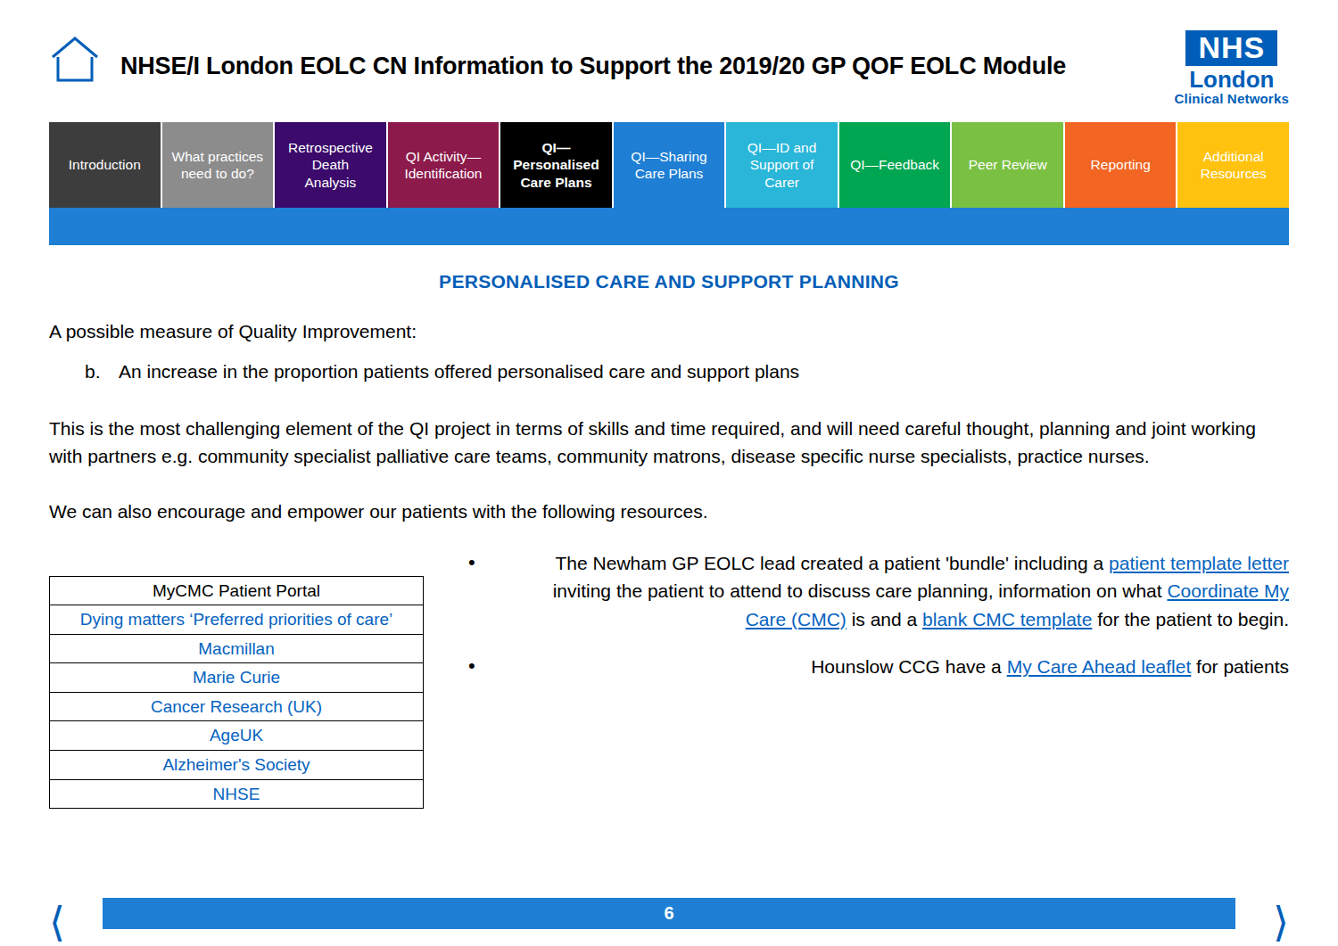NHSE/I London EOLC CN Information to Support the 2019/20 GP QOF EOLC Module
NHS
London Clinical Networks
Introduction What practices
need to do? Retrospective
Death
Analysis QI Activity—
Identification QI—
Personalised
Care Plans QI—Sharing
Care Plans QI—ID and
Support of
Carer QI—Feedback Peer Review Reporting Additional
Resources
PERSONALISED CARE AND SUPPORT PLANNING
A possible measure of Quality Improvement:
An increase in the proportion patients offered personalised care and support plans
This is the most challenging element of the QI project in terms of skills and time required, and will need careful thought, planning and joint working with partners e.g. community specialist palliative care teams, community matrons, disease specific nurse specialists, practice nurses.
We can also encourage and empower our patients with the following resources.
| MyCMC Patient Portal |
| Dying matters ‘Preferred priorities of care’ |
| Macmillan |
| Marie Curie |
| Cancer Research (UK) |
| AgeUK |
| Alzheimer's Society |
| NHSE |
The Newham GP EOLC lead created a patient 'bundle' including a patient template letter inviting the patient to attend to discuss care planning, information on what Coordinate My Care (CMC) is and a blank CMC template for the patient to begin.
Hounslow CCG have a My Care Ahead leaflet for patients
⟨
6
⟩